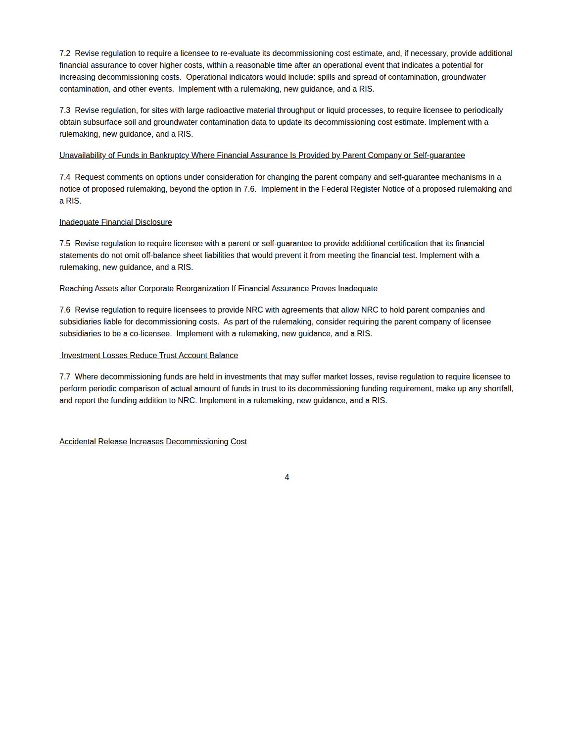7.2 Revise regulation to require a licensee to re-evaluate its decommissioning cost estimate, and, if necessary, provide additional financial assurance to cover higher costs, within a reasonable time after an operational event that indicates a potential for increasing decommissioning costs. Operational indicators would include: spills and spread of contamination, groundwater contamination, and other events. Implement with a rulemaking, new guidance, and a RIS.
7.3 Revise regulation, for sites with large radioactive material throughput or liquid processes, to require licensee to periodically obtain subsurface soil and groundwater contamination data to update its decommissioning cost estimate. Implement with a rulemaking, new guidance, and a RIS.
Unavailability of Funds in Bankruptcy Where Financial Assurance Is Provided by Parent Company or Self-guarantee
7.4 Request comments on options under consideration for changing the parent company and self-guarantee mechanisms in a notice of proposed rulemaking, beyond the option in 7.6. Implement in the Federal Register Notice of a proposed rulemaking and a RIS.
Inadequate Financial Disclosure
7.5 Revise regulation to require licensee with a parent or self-guarantee to provide additional certification that its financial statements do not omit off-balance sheet liabilities that would prevent it from meeting the financial test. Implement with a rulemaking, new guidance, and a RIS.
Reaching Assets after Corporate Reorganization If Financial Assurance Proves Inadequate
7.6 Revise regulation to require licensees to provide NRC with agreements that allow NRC to hold parent companies and subsidiaries liable for decommissioning costs. As part of the rulemaking, consider requiring the parent company of licensee subsidiaries to be a co-licensee. Implement with a rulemaking, new guidance, and a RIS.
Investment Losses Reduce Trust Account Balance
7.7 Where decommissioning funds are held in investments that may suffer market losses, revise regulation to require licensee to perform periodic comparison of actual amount of funds in trust to its decommissioning funding requirement, make up any shortfall, and report the funding addition to NRC. Implement in a rulemaking, new guidance, and a RIS.
Accidental Release Increases Decommissioning Cost
4